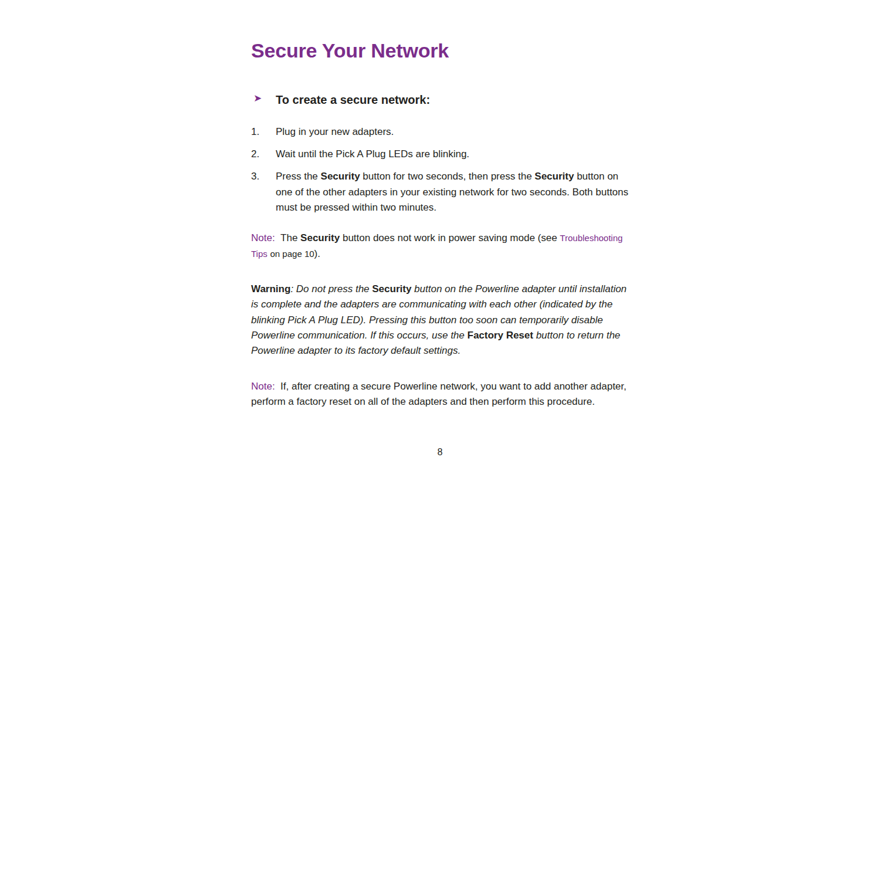Secure Your Network
To create a secure network:
Plug in your new adapters.
Wait until the Pick A Plug LEDs are blinking.
Press the Security button for two seconds, then press the Security button on one of the other adapters in your existing network for two seconds. Both buttons must be pressed within two minutes.
Note: The Security button does not work in power saving mode (see Troubleshooting Tips on page 10).
Warning: Do not press the Security button on the Powerline adapter until installation is complete and the adapters are communicating with each other (indicated by the blinking Pick A Plug LED). Pressing this button too soon can temporarily disable Powerline communication. If this occurs, use the Factory Reset button to return the Powerline adapter to its factory default settings.
Note: If, after creating a secure Powerline network, you want to add another adapter, perform a factory reset on all of the adapters and then perform this procedure.
8